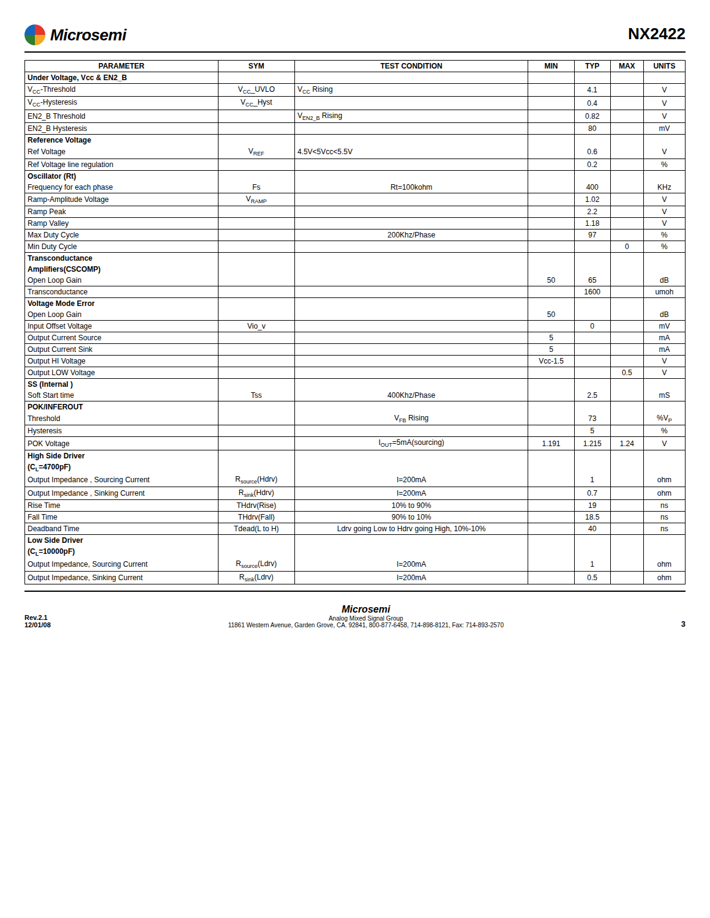Microsemi
NX2422
| PARAMETER | SYM | TEST CONDITION | MIN | TYP | MAX | UNITS |
| --- | --- | --- | --- | --- | --- | --- |
| Under Voltage, Vcc & EN2_B | | | | | | |
| V CC -Threshold | V CC _UVLO | V CC Rising | | 4.1 | | V |
| V CC -Hysteresis | V CC _Hyst | | | 0.4 | | V |
| EN2_B Threshold | | V EN2_B Rising | | 0.82 | | V |
| EN2_B Hysteresis | | | | 80 | | mV |
| Reference Voltage | | | | | | |
| Ref Voltage | V REF | 4.5V<5Vcc<5.5V | | 0.6 | | V |
| Ref Voltage line regulation | | | | 0.2 | | % |
| Oscillator (Rt) | | | | | | |
| Frequency for each phase | Fs | Rt=100kohm | | 400 | | KHz |
| Ramp-Amplitude Voltage | V RAMP | | | 1.02 | | V |
| Ramp Peak | | | | 2.2 | | V |
| Ramp Valley | | | | 1.18 | | V |
| Max Duty Cycle | | 200Khz/Phase | | 97 | | % |
| Min Duty Cycle | | | | | 0 | % |
| Transconductance | | | | | | |
| Amplifiers(CSCOMP) | | | | | | |
| Open Loop Gain | | | 50 | 65 | | dB |
| Transconductance | | | | 1600 | | umoh |
| Voltage Mode Error | | | | | | |
| Open Loop Gain | | | 50 | | | dB |
| Input Offset Voltage | Vio_v | | | 0 | | mV |
| Output Current Source | | | 5 | | | mA |
| Output Current Sink | | | 5 | | | mA |
| Output HI Voltage | | | Vcc-1.5 | | | V |
| Output LOW Voltage | | | | | 0.5 | V |
| SS (Internal ) | | | | | | |
| Soft Start time | Tss | 400Khz/Phase | | 2.5 | | mS |
| POK/INFEROUT | | | | | | |
| Threshold | | V FB Rising | | 73 | | %V P |
| Hysteresis | | | | 5 | | % |
| POK Voltage | | I OUT =5mA(sourcing) | 1.191 | 1.215 | 1.24 | V |
| High Side Driver | | | | | | |
| (C L =4700pF) | | | | | | |
| Output Impedance , Sourcing Current | R source (Hdrv) | I=200mA | | 1 | | ohm |
| Output Impedance , Sinking Current | R sink (Hdrv) | I=200mA | | 0.7 | | ohm |
| Rise Time | THdrv(Rise) | 10% to 90% | | 19 | | ns |
| Fall Time | THdrv(Fall) | 90% to 10% | | 18.5 | | ns |
| Deadband Time | Tdead(L to H) | Ldrv going Low to Hdrv going High, 10%-10% | | 40 | | ns |
| Low Side Driver | | | | | | |
| (C L =10000pF) | | | | | | |
| Output Impedance, Sourcing Current | R source (Ldrv) | I=200mA | | 1 | | ohm |
| Output Impedance, Sinking Current | R sink (Ldrv) | I=200mA | | 0.5 | | ohm |
Rev.2.1
12/01/08
Microsemi
Analog Mixed Signal Group
11861 Western Avenue, Garden Grove, CA. 92841, 800-877-6458, 714-898-8121, Fax: 714-893-2570
3